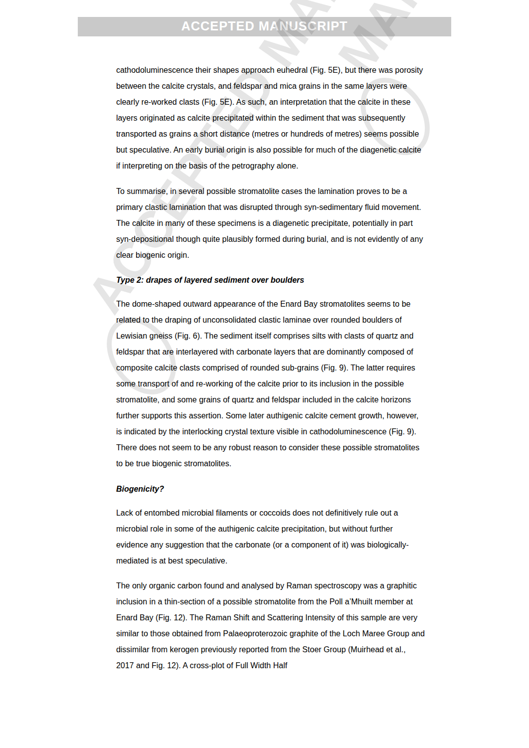ACCEPTED MANUSCRIPT
MANUSCRIPT
ACCEPTED MANUSCRIPT
cathodoluminescence their shapes approach euhedral (Fig. 5E), but there was porosity between the calcite crystals, and feldspar and mica grains in the same layers were clearly re-worked clasts (Fig. 5E). As such, an interpretation that the calcite in these layers originated as calcite precipitated within the sediment that was subsequently transported as grains a short distance (metres or hundreds of metres) seems possible but speculative. An early burial origin is also possible for much of the diagenetic calcite if interpreting on the basis of the petrography alone.
To summarise, in several possible stromatolite cases the lamination proves to be a primary clastic lamination that was disrupted through syn-sedimentary fluid movement. The calcite in many of these specimens is a diagenetic precipitate, potentially in part syn-depositional though quite plausibly formed during burial, and is not evidently of any clear biogenic origin.
Type 2: drapes of layered sediment over boulders
The dome-shaped outward appearance of the Enard Bay stromatolites seems to be related to the draping of unconsolidated clastic laminae over rounded boulders of Lewisian gneiss (Fig. 6). The sediment itself comprises silts with clasts of quartz and feldspar that are interlayered with carbonate layers that are dominantly composed of composite calcite clasts comprised of rounded sub-grains (Fig. 9). The latter requires some transport of and re-working of the calcite prior to its inclusion in the possible stromatolite, and some grains of quartz and feldspar included in the calcite horizons further supports this assertion. Some later authigenic calcite cement growth, however, is indicated by the interlocking crystal texture visible in cathodoluminescence (Fig. 9). There does not seem to be any robust reason to consider these possible stromatolites to be true biogenic stromatolites.
Biogenicity?
Lack of entombed microbial filaments or coccoids does not definitively rule out a microbial role in some of the authigenic calcite precipitation, but without further evidence any suggestion that the carbonate (or a component of it) was biologically-mediated is at best speculative.
The only organic carbon found and analysed by Raman spectroscopy was a graphitic inclusion in a thin-section of a possible stromatolite from the Poll a’Mhuilt member at Enard Bay (Fig. 12). The Raman Shift and Scattering Intensity of this sample are very similar to those obtained from Palaeoproterozoic graphite of the Loch Maree Group and dissimilar from kerogen previously reported from the Stoer Group (Muirhead et al., 2017 and Fig. 12). A cross-plot of Full Width Half